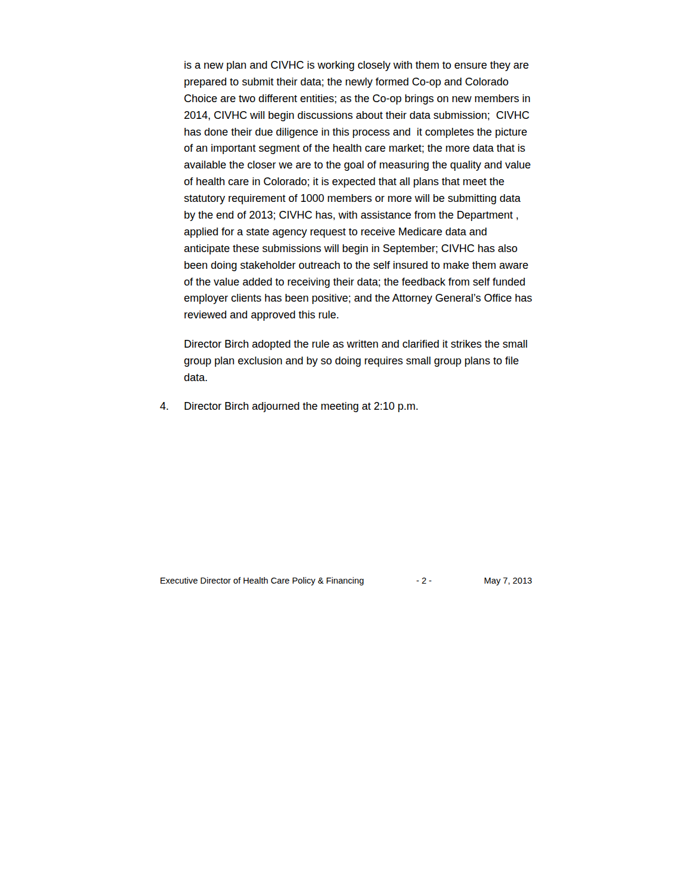is a new plan and CIVHC is working closely with them to ensure they are prepared to submit their data; the newly formed Co-op and Colorado Choice are two different entities; as the Co-op brings on new members in 2014, CIVHC will begin discussions about their data submission; CIVHC has done their due diligence in this process and it completes the picture of an important segment of the health care market; the more data that is available the closer we are to the goal of measuring the quality and value of health care in Colorado; it is expected that all plans that meet the statutory requirement of 1000 members or more will be submitting data by the end of 2013; CIVHC has, with assistance from the Department , applied for a state agency request to receive Medicare data and anticipate these submissions will begin in September; CIVHC has also been doing stakeholder outreach to the self insured to make them aware of the value added to receiving their data; the feedback from self funded employer clients has been positive; and the Attorney General’s Office has reviewed and approved this rule.
Director Birch adopted the rule as written and clarified it strikes the small group plan exclusion and by so doing requires small group plans to file data.
4. Director Birch adjourned the meeting at 2:10 p.m.
Executive Director of Health Care Policy & Financing - 2 - May 7, 2013